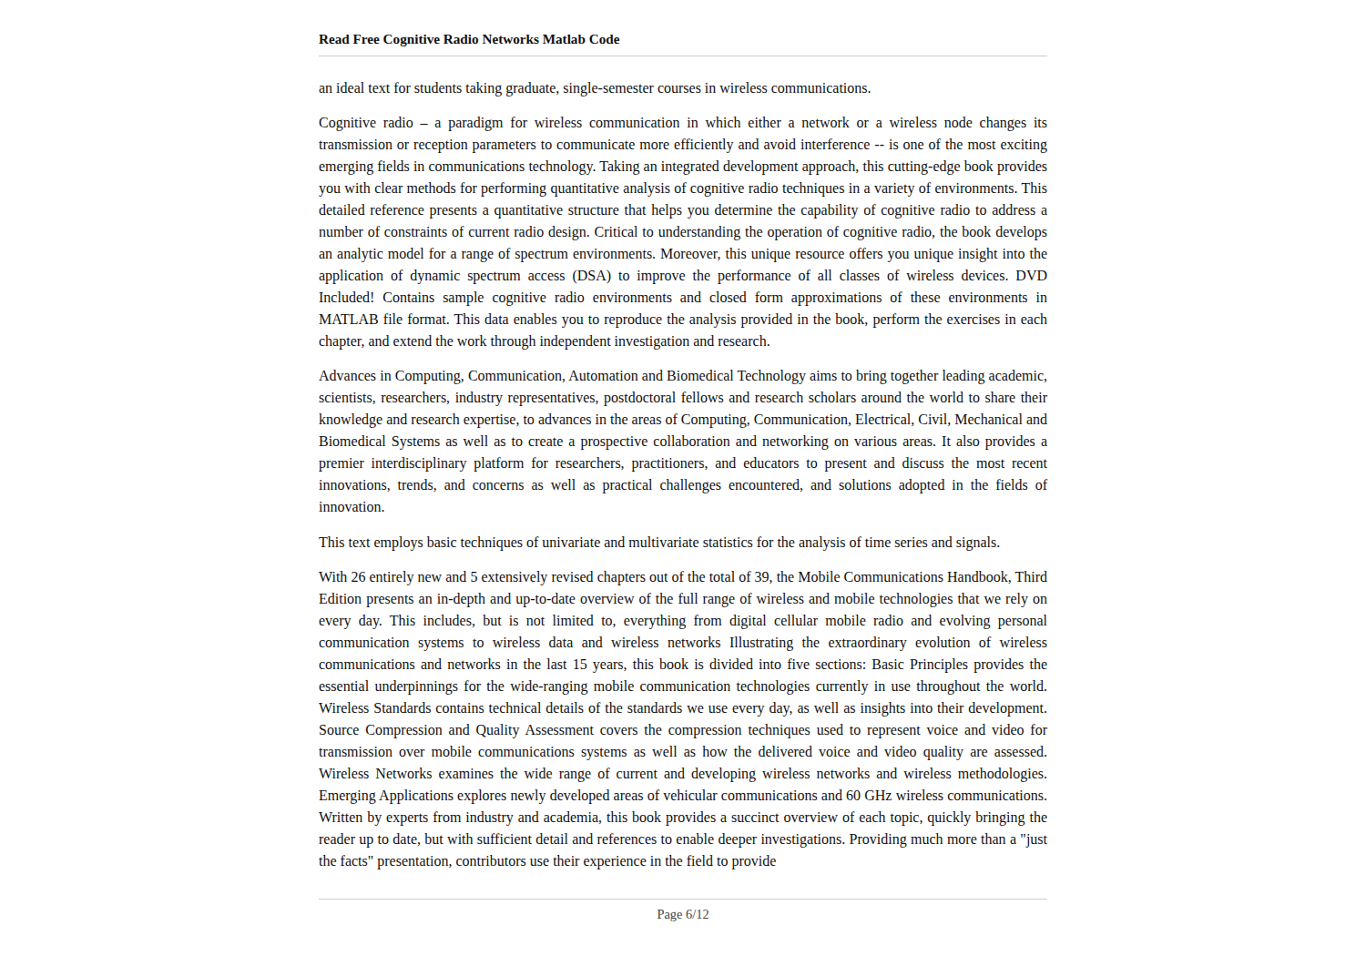Read Free Cognitive Radio Networks Matlab Code
an ideal text for students taking graduate, single-semester courses in wireless communications.
Cognitive radio – a paradigm for wireless communication in which either a network or a wireless node changes its transmission or reception parameters to communicate more efficiently and avoid interference -- is one of the most exciting emerging fields in communications technology. Taking an integrated development approach, this cutting-edge book provides you with clear methods for performing quantitative analysis of cognitive radio techniques in a variety of environments. This detailed reference presents a quantitative structure that helps you determine the capability of cognitive radio to address a number of constraints of current radio design. Critical to understanding the operation of cognitive radio, the book develops an analytic model for a range of spectrum environments. Moreover, this unique resource offers you unique insight into the application of dynamic spectrum access (DSA) to improve the performance of all classes of wireless devices. DVD Included! Contains sample cognitive radio environments and closed form approximations of these environments in MATLAB file format. This data enables you to reproduce the analysis provided in the book, perform the exercises in each chapter, and extend the work through independent investigation and research.
Advances in Computing, Communication, Automation and Biomedical Technology aims to bring together leading academic, scientists, researchers, industry representatives, postdoctoral fellows and research scholars around the world to share their knowledge and research expertise, to advances in the areas of Computing, Communication, Electrical, Civil, Mechanical and Biomedical Systems as well as to create a prospective collaboration and networking on various areas. It also provides a premier interdisciplinary platform for researchers, practitioners, and educators to present and discuss the most recent innovations, trends, and concerns as well as practical challenges encountered, and solutions adopted in the fields of innovation.
This text employs basic techniques of univariate and multivariate statistics for the analysis of time series and signals.
With 26 entirely new and 5 extensively revised chapters out of the total of 39, the Mobile Communications Handbook, Third Edition presents an in-depth and up-to-date overview of the full range of wireless and mobile technologies that we rely on every day. This includes, but is not limited to, everything from digital cellular mobile radio and evolving personal communication systems to wireless data and wireless networks Illustrating the extraordinary evolution of wireless communications and networks in the last 15 years, this book is divided into five sections: Basic Principles provides the essential underpinnings for the wide-ranging mobile communication technologies currently in use throughout the world. Wireless Standards contains technical details of the standards we use every day, as well as insights into their development. Source Compression and Quality Assessment covers the compression techniques used to represent voice and video for transmission over mobile communications systems as well as how the delivered voice and video quality are assessed. Wireless Networks examines the wide range of current and developing wireless networks and wireless methodologies. Emerging Applications explores newly developed areas of vehicular communications and 60 GHz wireless communications. Written by experts from industry and academia, this book provides a succinct overview of each topic, quickly bringing the reader up to date, but with sufficient detail and references to enable deeper investigations. Providing much more than a "just the facts" presentation, contributors use their experience in the field to provide
Page 6/12